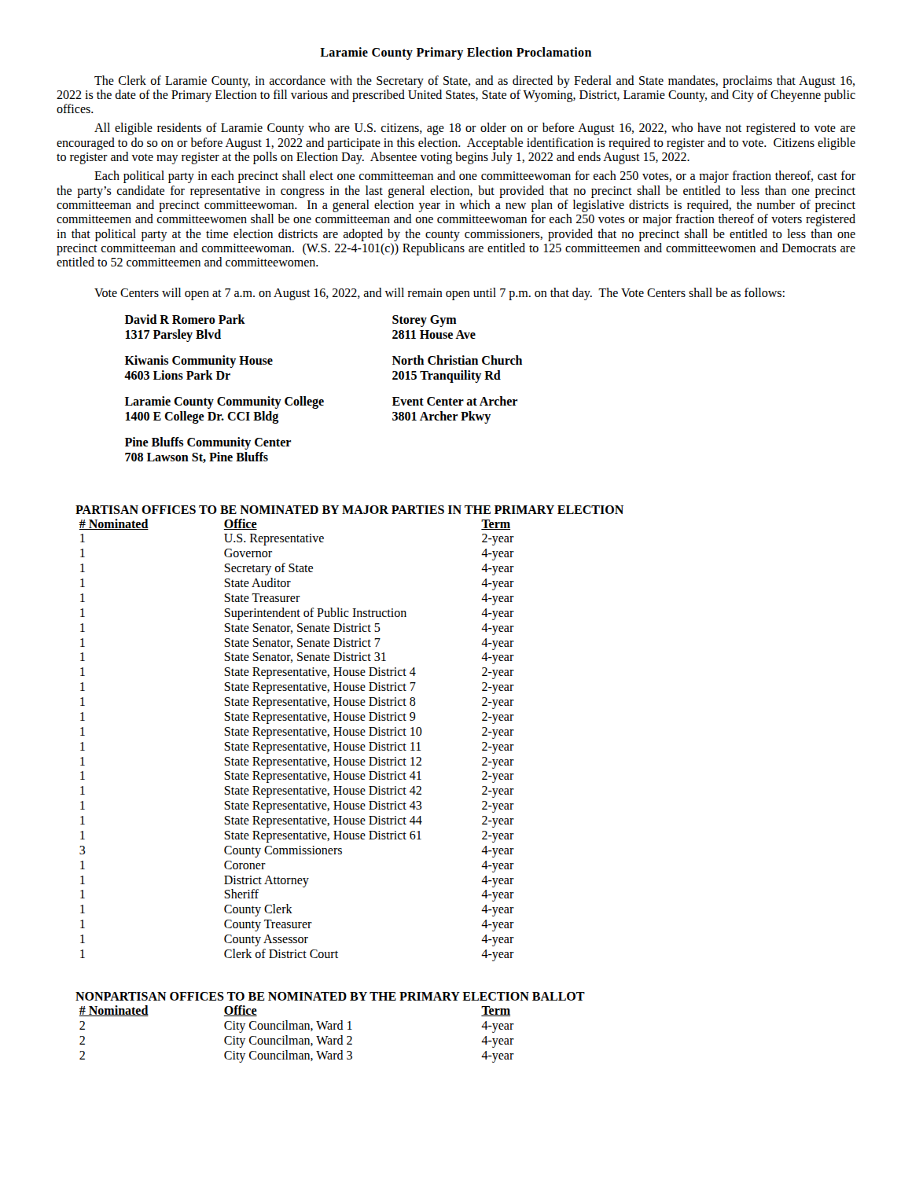Laramie County Primary Election Proclamation
The Clerk of Laramie County, in accordance with the Secretary of State, and as directed by Federal and State mandates, proclaims that August 16, 2022 is the date of the Primary Election to fill various and prescribed United States, State of Wyoming, District, Laramie County, and City of Cheyenne public offices.
All eligible residents of Laramie County who are U.S. citizens, age 18 or older on or before August 16, 2022, who have not registered to vote are encouraged to do so on or before August 1, 2022 and participate in this election. Acceptable identification is required to register and to vote. Citizens eligible to register and vote may register at the polls on Election Day. Absentee voting begins July 1, 2022 and ends August 15, 2022.
Each political party in each precinct shall elect one committeeman and one committeewoman for each 250 votes, or a major fraction thereof, cast for the party’s candidate for representative in congress in the last general election, but provided that no precinct shall be entitled to less than one precinct committeeman and precinct committeewoman. In a general election year in which a new plan of legislative districts is required, the number of precinct committeemen and committeewomen shall be one committeeman and one committeewoman for each 250 votes or major fraction thereof of voters registered in that political party at the time election districts are adopted by the county commissioners, provided that no precinct shall be entitled to less than one precinct committeeman and committeewoman. (W.S. 22-4-101(c)) Republicans are entitled to 125 committeemen and committeewomen and Democrats are entitled to 52 committeemen and committeewomen.
Vote Centers will open at 7 a.m. on August 16, 2022, and will remain open until 7 p.m. on that day. The Vote Centers shall be as follows:
| David R Romero Park 1317 Parsley Blvd | Storey Gym 2811 House Ave |
| Kiwanis Community House 4603 Lions Park Dr | North Christian Church 2015 Tranquility Rd |
| Laramie County Community College 1400 E College Dr. CCI Bldg | Event Center at Archer 3801 Archer Pkwy |
| Pine Bluffs Community Center 708 Lawson St, Pine Bluffs | |
Partisan Offices to be Nominated by Major Parties in the Primary Election
| # Nominated | Office | Term |
| --- | --- | --- |
| 1 | U.S. Representative | 2-year |
| 1 | Governor | 4-year |
| 1 | Secretary of State | 4-year |
| 1 | State Auditor | 4-year |
| 1 | State Treasurer | 4-year |
| 1 | Superintendent of Public Instruction | 4-year |
| 1 | State Senator, Senate District 5 | 4-year |
| 1 | State Senator, Senate District 7 | 4-year |
| 1 | State Senator, Senate District 31 | 4-year |
| 1 | State Representative, House District 4 | 2-year |
| 1 | State Representative, House District 7 | 2-year |
| 1 | State Representative, House District 8 | 2-year |
| 1 | State Representative, House District 9 | 2-year |
| 1 | State Representative, House District 10 | 2-year |
| 1 | State Representative, House District 11 | 2-year |
| 1 | State Representative, House District 12 | 2-year |
| 1 | State Representative, House District 41 | 2-year |
| 1 | State Representative, House District 42 | 2-year |
| 1 | State Representative, House District 43 | 2-year |
| 1 | State Representative, House District 44 | 2-year |
| 1 | State Representative, House District 61 | 2-year |
| 3 | County Commissioners | 4-year |
| 1 | Coroner | 4-year |
| 1 | District Attorney | 4-year |
| 1 | Sheriff | 4-year |
| 1 | County Clerk | 4-year |
| 1 | County Treasurer | 4-year |
| 1 | County Assessor | 4-year |
| 1 | Clerk of District Court | 4-year |
Nonpartisan Offices to be Nominated by the Primary Election Ballot
| # Nominated | Office | Term |
| --- | --- | --- |
| 2 | City Councilman, Ward 1 | 4-year |
| 2 | City Councilman, Ward 2 | 4-year |
| 2 | City Councilman, Ward 3 | 4-year |